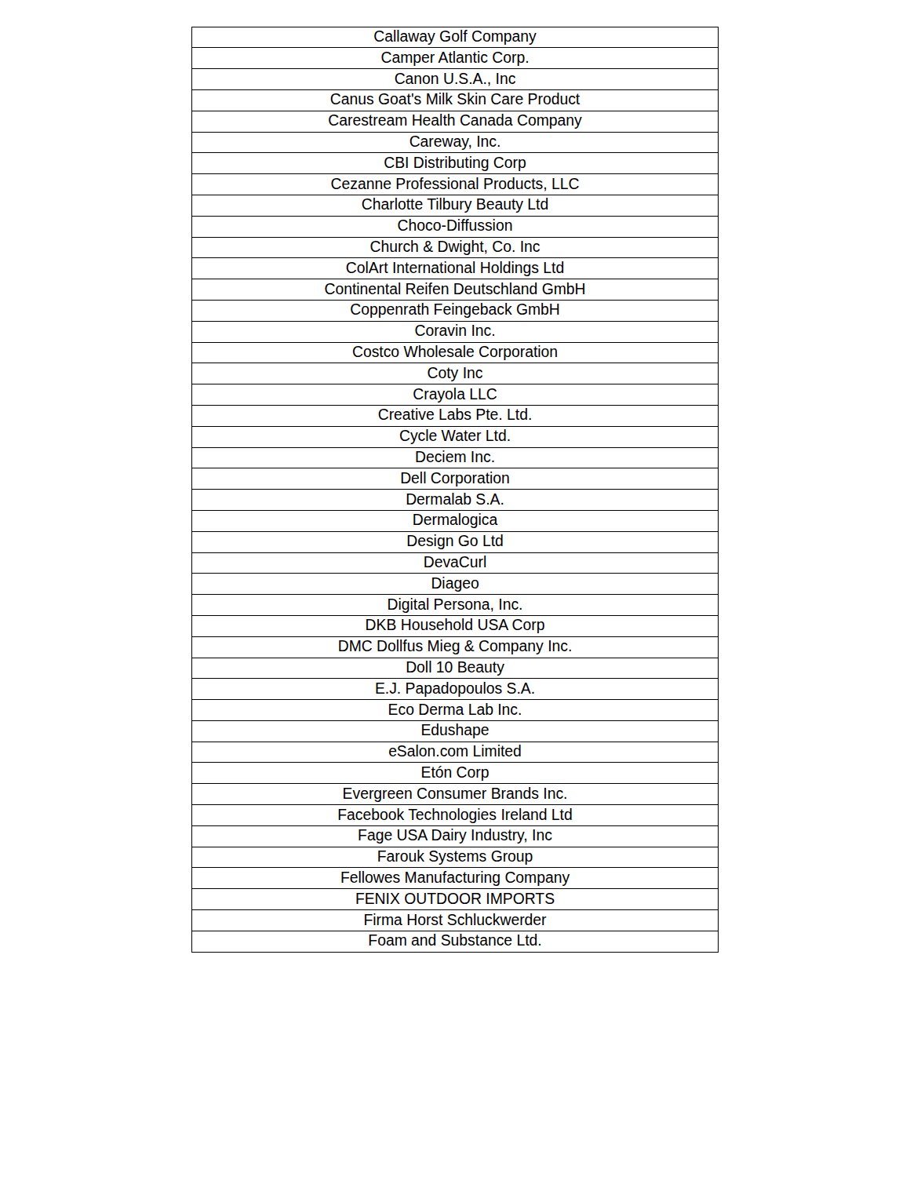| Callaway Golf Company |
| Camper Atlantic Corp. |
| Canon U.S.A., Inc |
| Canus Goat's Milk Skin Care Product |
| Carestream Health Canada Company |
| Careway, Inc. |
| CBI Distributing Corp |
| Cezanne Professional Products, LLC |
| Charlotte Tilbury Beauty Ltd |
| Choco-Diffussion |
| Church & Dwight, Co. Inc |
| ColArt International Holdings Ltd |
| Continental Reifen Deutschland GmbH |
| Coppenrath Feingeback GmbH |
| Coravin Inc. |
| Costco Wholesale Corporation |
| Coty Inc |
| Crayola LLC |
| Creative Labs Pte. Ltd. |
| Cycle Water Ltd. |
| Deciem Inc. |
| Dell Corporation |
| Dermalab S.A. |
| Dermalogica |
| Design Go Ltd |
| DevaCurl |
| Diageo |
| Digital Persona, Inc. |
| DKB Household USA Corp |
| DMC Dollfus Mieg & Company Inc. |
| Doll 10 Beauty |
| E.J. Papadopoulos S.A. |
| Eco Derma Lab Inc. |
| Edushape |
| eSalon.com Limited |
| Etón Corp |
| Evergreen Consumer Brands Inc. |
| Facebook Technologies Ireland Ltd |
| Fage USA Dairy Industry, Inc |
| Farouk Systems Group |
| Fellowes Manufacturing Company |
| FENIX OUTDOOR IMPORTS |
| Firma Horst Schluckwerder |
| Foam and Substance Ltd. |